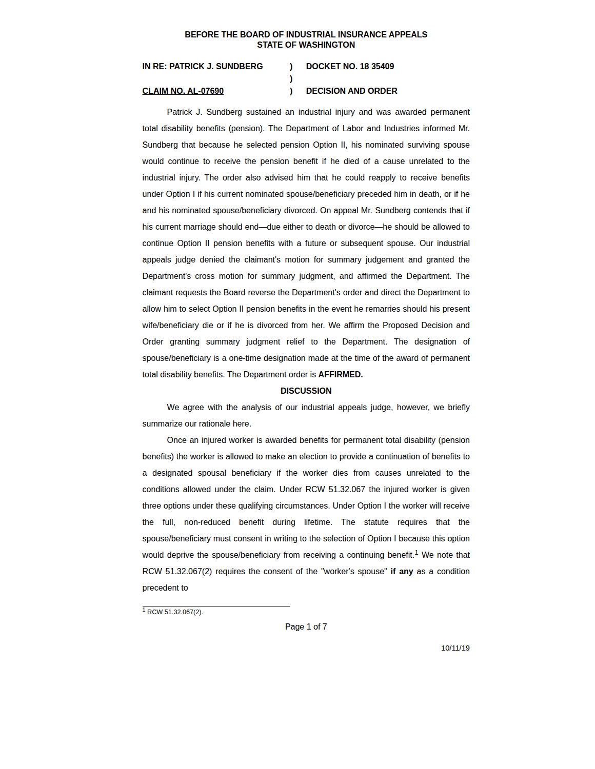BEFORE THE BOARD OF INDUSTRIAL INSURANCE APPEALS
STATE OF WASHINGTON
| IN RE: PATRICK J. SUNDBERG | ) | DOCKET NO. 18 35409 |
| | ) | |
| CLAIM NO. AL-07690 | ) | DECISION AND ORDER |
Patrick J. Sundberg sustained an industrial injury and was awarded permanent total disability benefits (pension). The Department of Labor and Industries informed Mr. Sundberg that because he selected pension Option II, his nominated surviving spouse would continue to receive the pension benefit if he died of a cause unrelated to the industrial injury. The order also advised him that he could reapply to receive benefits under Option I if his current nominated spouse/beneficiary preceded him in death, or if he and his nominated spouse/beneficiary divorced. On appeal Mr. Sundberg contends that if his current marriage should end—due either to death or divorce—he should be allowed to continue Option II pension benefits with a future or subsequent spouse. Our industrial appeals judge denied the claimant's motion for summary judgement and granted the Department's cross motion for summary judgment, and affirmed the Department. The claimant requests the Board reverse the Department's order and direct the Department to allow him to select Option II pension benefits in the event he remarries should his present wife/beneficiary die or if he is divorced from her. We affirm the Proposed Decision and Order granting summary judgment relief to the Department. The designation of spouse/beneficiary is a one-time designation made at the time of the award of permanent total disability benefits. The Department order is AFFIRMED.
DISCUSSION
We agree with the analysis of our industrial appeals judge, however, we briefly summarize our rationale here.
Once an injured worker is awarded benefits for permanent total disability (pension benefits) the worker is allowed to make an election to provide a continuation of benefits to a designated spousal beneficiary if the worker dies from causes unrelated to the conditions allowed under the claim. Under RCW 51.32.067 the injured worker is given three options under these qualifying circumstances. Under Option I the worker will receive the full, non-reduced benefit during lifetime. The statute requires that the spouse/beneficiary must consent in writing to the selection of Option I because this option would deprive the spouse/beneficiary from receiving a continuing benefit.1 We note that RCW 51.32.067(2) requires the consent of the "worker's spouse" if any as a condition precedent to
1 RCW 51.32.067(2).
Page 1 of 7
10/11/19